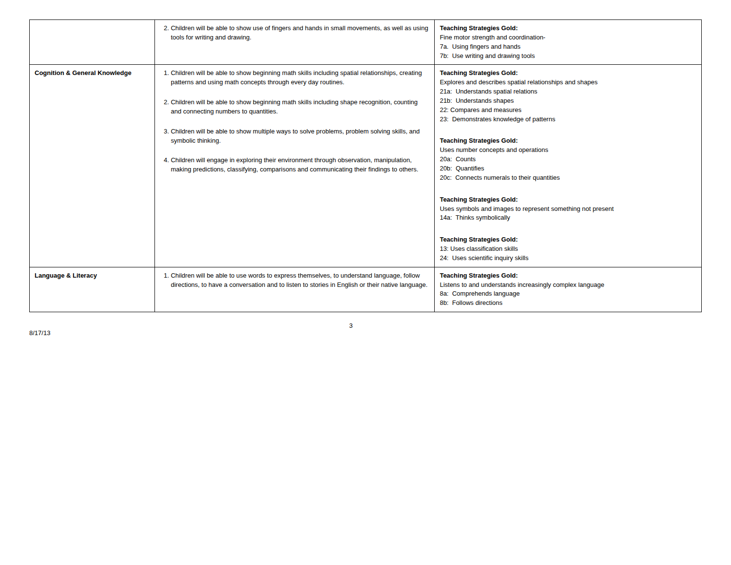| | Children will be able to show use of fingers and hands in small movements, as well as using tools for writing and drawing. | Teaching Strategies Gold: Fine motor strength and coordination- 7a. Using fingers and hands 7b: Use writing and drawing tools |
| Cognition & General Knowledge | Children will be able to show beginning math skills including spatial relationships, creating patterns and using math concepts through every day routines. Children will be able to show beginning math skills including shape recognition, counting and connecting numbers to quantities. Children will be able to show multiple ways to solve problems, problem solving skills, and symbolic thinking. Children will engage in exploring their environment through observation, manipulation, making predictions, classifying, comparisons and communicating their findings to others. | Teaching Strategies Gold: Explores and describes spatial relationships and shapes 21a: Understands spatial relations 21b: Understands shapes 22: Compares and measures 23: Demonstrates knowledge of patterns Teaching Strategies Gold: Uses number concepts and operations 20a: Counts 20b: Quantifies 20c: Connects numerals to their quantities Teaching Strategies Gold: Uses symbols and images to represent something not present 14a: Thinks symbolically Teaching Strategies Gold: 13: Uses classification skills 24: Uses scientific inquiry skills |
| Language & Literacy | Children will be able to use words to express themselves, to understand language, follow directions, to have a conversation and to listen to stories in English or their native language. | Teaching Strategies Gold: Listens to and understands increasingly complex language 8a: Comprehends language 8b: Follows directions |
3
8/17/13